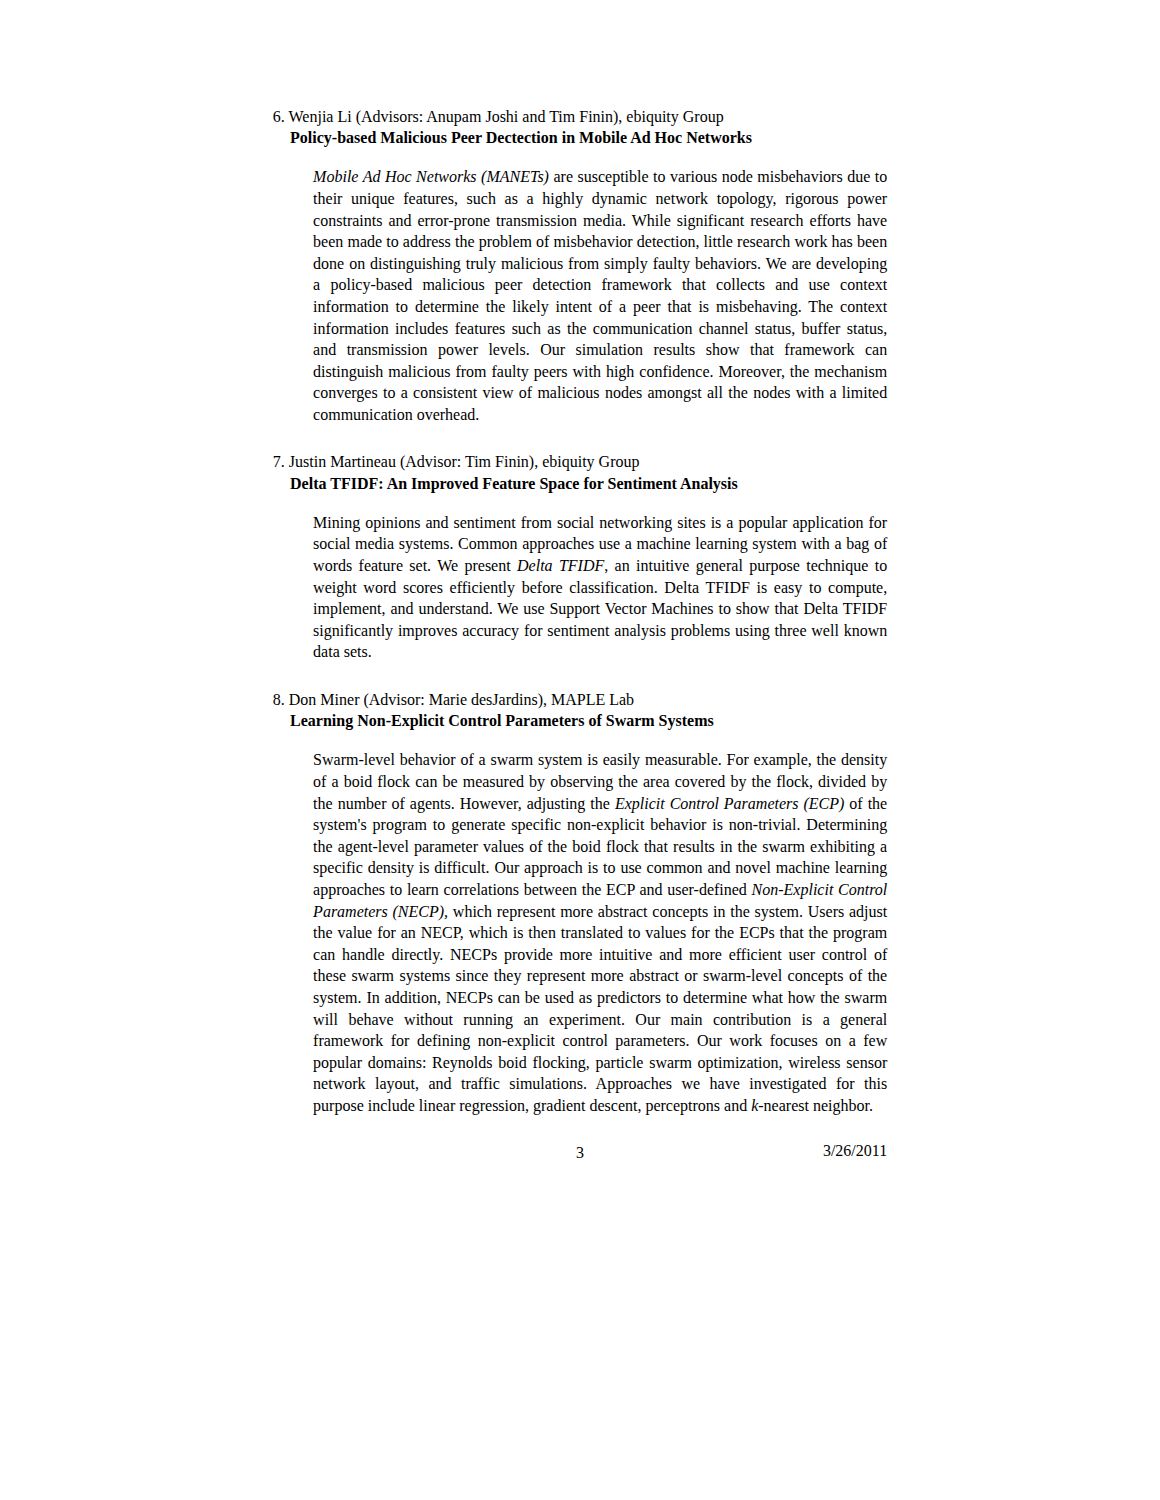6. Wenjia Li (Advisors: Anupam Joshi and Tim Finin), ebiquity Group Policy-based Malicious Peer Dectection in Mobile Ad Hoc Networks
Mobile Ad Hoc Networks (MANETs) are susceptible to various node misbehaviors due to their unique features, such as a highly dynamic network topology, rigorous power constraints and error-prone transmission media. While significant research efforts have been made to address the problem of misbehavior detection, little research work has been done on distinguishing truly malicious from simply faulty behaviors. We are developing a policy-based malicious peer detection framework that collects and use context information to determine the likely intent of a peer that is misbehaving. The context information includes features such as the communication channel status, buffer status, and transmission power levels. Our simulation results show that framework can distinguish malicious from faulty peers with high confidence. Moreover, the mechanism converges to a consistent view of malicious nodes amongst all the nodes with a limited communication overhead.
7. Justin Martineau (Advisor: Tim Finin), ebiquity Group Delta TFIDF: An Improved Feature Space for Sentiment Analysis
Mining opinions and sentiment from social networking sites is a popular application for social media systems. Common approaches use a machine learning system with a bag of words feature set. We present Delta TFIDF, an intuitive general purpose technique to weight word scores efficiently before classification. Delta TFIDF is easy to compute, implement, and understand. We use Support Vector Machines to show that Delta TFIDF significantly improves accuracy for sentiment analysis problems using three well known data sets.
8. Don Miner (Advisor: Marie desJardins), MAPLE Lab Learning Non-Explicit Control Parameters of Swarm Systems
Swarm-level behavior of a swarm system is easily measurable. For example, the density of a boid flock can be measured by observing the area covered by the flock, divided by the number of agents. However, adjusting the Explicit Control Parameters (ECP) of the system's program to generate specific non-explicit behavior is non-trivial. Determining the agent-level parameter values of the boid flock that results in the swarm exhibiting a specific density is difficult. Our approach is to use common and novel machine learning approaches to learn correlations between the ECP and user-defined Non-Explicit Control Parameters (NECP), which represent more abstract concepts in the system. Users adjust the value for an NECP, which is then translated to values for the ECPs that the program can handle directly. NECPs provide more intuitive and more efficient user control of these swarm systems since they represent more abstract or swarm-level concepts of the system. In addition, NECPs can be used as predictors to determine what how the swarm will behave without running an experiment. Our main contribution is a general framework for defining non-explicit control parameters. Our work focuses on a few popular domains: Reynolds boid flocking, particle swarm optimization, wireless sensor network layout, and traffic simulations. Approaches we have investigated for this purpose include linear regression, gradient descent, perceptrons and k-nearest neighbor.
3
3/26/2011